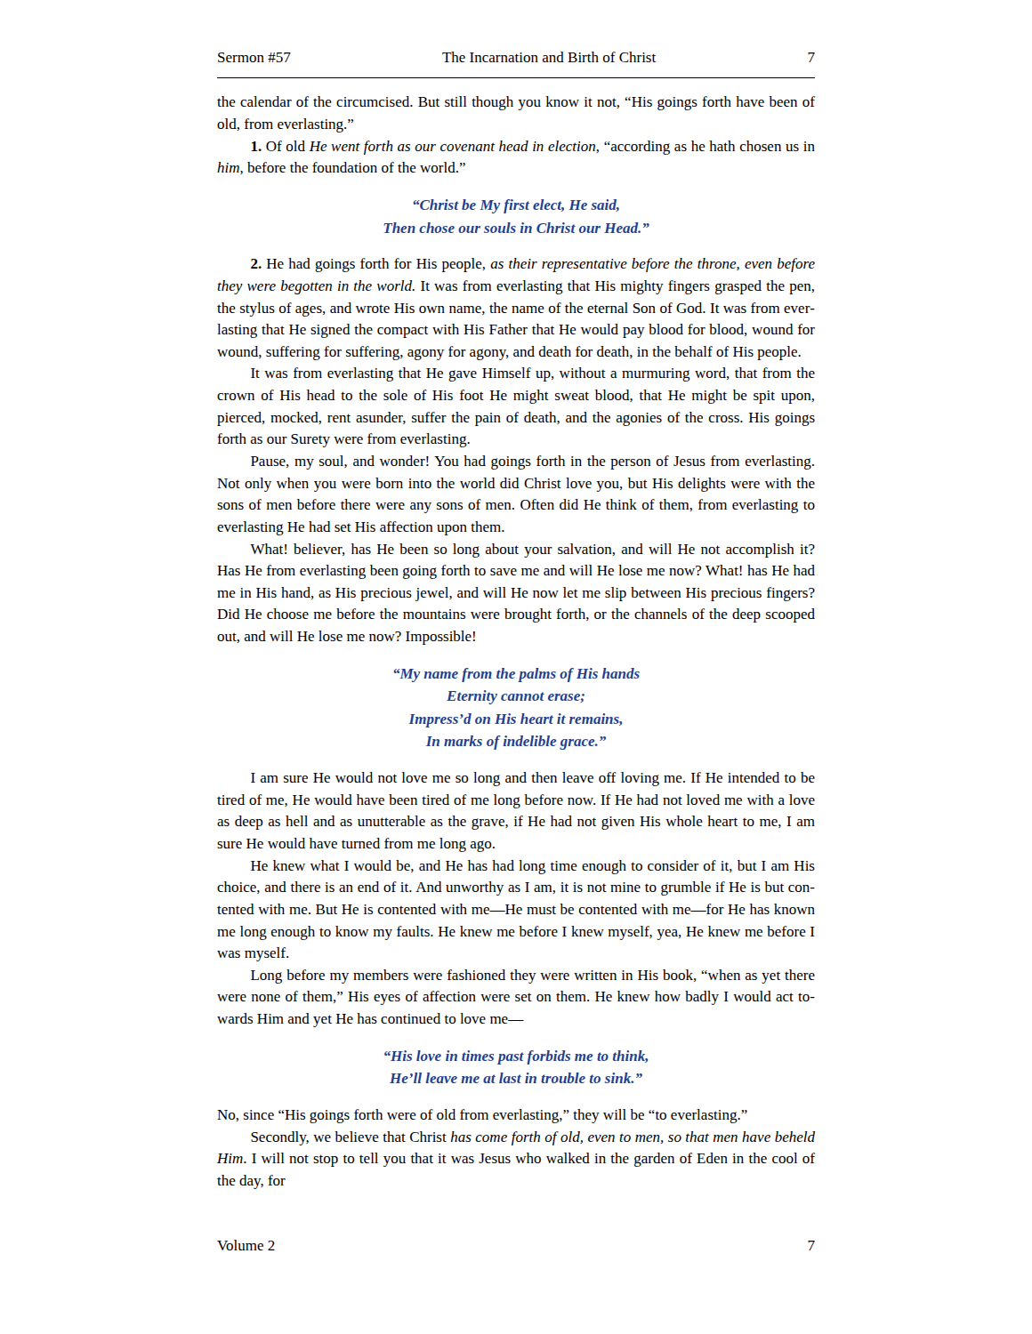Sermon #57
The Incarnation and Birth of Christ
7
the calendar of the circumcised. But still though you know it not, “His goings forth have been of old, from everlasting.”
1. Of old He went forth as our covenant head in election, “according as he hath chosen us in him, before the foundation of the world.”
“Christ be My first elect, He said, Then chose our souls in Christ our Head.”
2. He had goings forth for His people, as their representative before the throne, even before they were begotten in the world. It was from everlasting that His mighty fingers grasped the pen, the stylus of ages, and wrote His own name, the name of the eternal Son of God. It was from everlasting that He signed the compact with His Father that He would pay blood for blood, wound for wound, suffering for suffering, agony for agony, and death for death, in the behalf of His people.
It was from everlasting that He gave Himself up, without a murmuring word, that from the crown of His head to the sole of His foot He might sweat blood, that He might be spit upon, pierced, mocked, rent asunder, suffer the pain of death, and the agonies of the cross. His goings forth as our Surety were from everlasting.
Pause, my soul, and wonder! You had goings forth in the person of Jesus from everlasting. Not only when you were born into the world did Christ love you, but His delights were with the sons of men before there were any sons of men. Often did He think of them, from everlasting to everlasting He had set His affection upon them.
What! believer, has He been so long about your salvation, and will He not accomplish it? Has He from everlasting been going forth to save me and will He lose me now? What! has He had me in His hand, as His precious jewel, and will He now let me slip between His precious fingers? Did He choose me before the mountains were brought forth, or the channels of the deep scooped out, and will He lose me now? Impossible!
“My name from the palms of His hands Eternity cannot erase; Impress’d on His heart it remains, In marks of indelible grace.”
I am sure He would not love me so long and then leave off loving me. If He intended to be tired of me, He would have been tired of me long before now. If He had not loved me with a love as deep as hell and as unutterable as the grave, if He had not given His whole heart to me, I am sure He would have turned from me long ago.
He knew what I would be, and He has had long time enough to consider of it, but I am His choice, and there is an end of it. And unworthy as I am, it is not mine to grumble if He is but contented with me. But He is contented with me—He must be contented with me—for He has known me long enough to know my faults. He knew me before I knew myself, yea, He knew me before I was myself.
Long before my members were fashioned they were written in His book, “when as yet there were none of them,” His eyes of affection were set on them. He knew how badly I would act towards Him and yet He has continued to love me—
“His love in times past forbids me to think, He’ll leave me at last in trouble to sink.”
No, since “His goings forth were of old from everlasting,” they will be “to everlasting.”
Secondly, we believe that Christ has come forth of old, even to men, so that men have beheld Him. I will not stop to tell you that it was Jesus who walked in the garden of Eden in the cool of the day, for
Volume 2
7